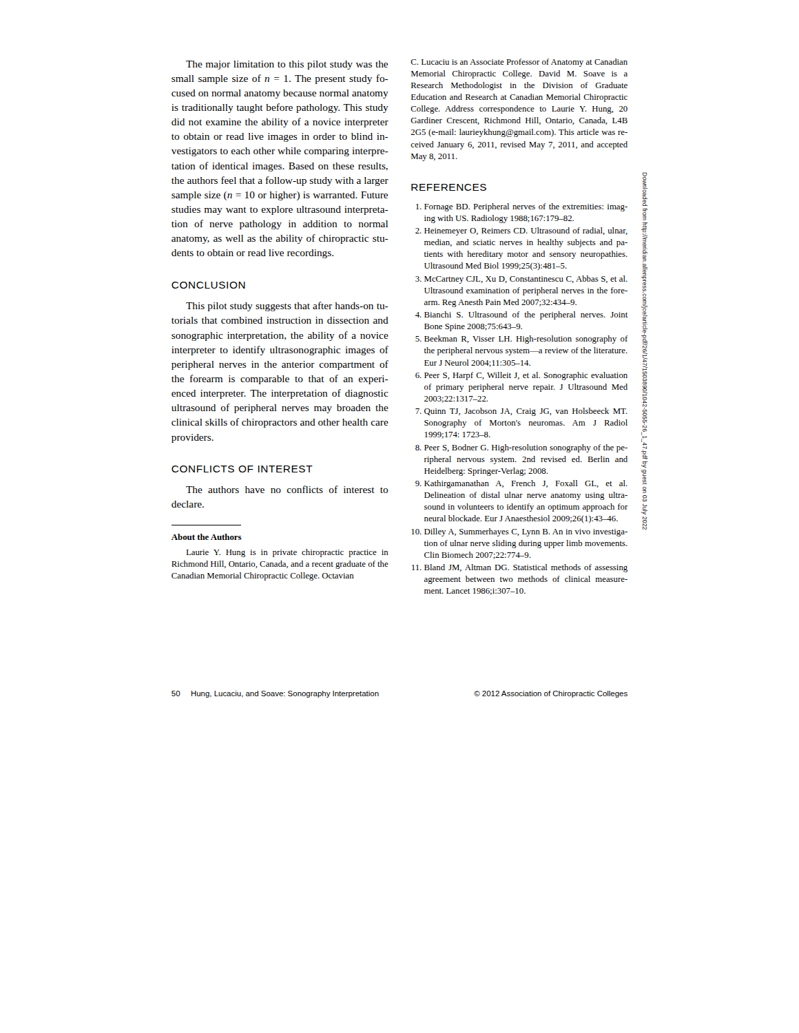Downloaded from http://meridian.allenpress.com/jce/article-pdf/26/1/47/1503890/1042-5055-26_1_47.pdf by guest on 03 July 2022
The major limitation to this pilot study was the small sample size of n = 1. The present study focused on normal anatomy because normal anatomy is traditionally taught before pathology. This study did not examine the ability of a novice interpreter to obtain or read live images in order to blind investigators to each other while comparing interpretation of identical images. Based on these results, the authors feel that a follow-up study with a larger sample size (n = 10 or higher) is warranted. Future studies may want to explore ultrasound interpretation of nerve pathology in addition to normal anatomy, as well as the ability of chiropractic students to obtain or read live recordings.
CONCLUSION
This pilot study suggests that after hands-on tutorials that combined instruction in dissection and sonographic interpretation, the ability of a novice interpreter to identify ultrasonographic images of peripheral nerves in the anterior compartment of the forearm is comparable to that of an experienced interpreter. The interpretation of diagnostic ultrasound of peripheral nerves may broaden the clinical skills of chiropractors and other health care providers.
CONFLICTS OF INTEREST
The authors have no conflicts of interest to declare.
About the Authors
Laurie Y. Hung is in private chiropractic practice in Richmond Hill, Ontario, Canada, and a recent graduate of the Canadian Memorial Chiropractic College. Octavian
C. Lucaciu is an Associate Professor of Anatomy at Canadian Memorial Chiropractic College. David M. Soave is a Research Methodologist in the Division of Graduate Education and Research at Canadian Memorial Chiropractic College. Address correspondence to Laurie Y. Hung, 20 Gardiner Crescent, Richmond Hill, Ontario, Canada, L4B 2G5 (e-mail: laurieykhung@gmail.com). This article was received January 6, 2011, revised May 7, 2011, and accepted May 8, 2011.
REFERENCES
Fornage BD. Peripheral nerves of the extremities: imaging with US. Radiology 1988;167:179–82.
Heinemeyer O, Reimers CD. Ultrasound of radial, ulnar, median, and sciatic nerves in healthy subjects and patients with hereditary motor and sensory neuropathies. Ultrasound Med Biol 1999;25(3):481–5.
McCartney CJL, Xu D, Constantinescu C, Abbas S, et al. Ultrasound examination of peripheral nerves in the forearm. Reg Anesth Pain Med 2007;32:434–9.
Bianchi S. Ultrasound of the peripheral nerves. Joint Bone Spine 2008;75:643–9.
Beekman R, Visser LH. High-resolution sonography of the peripheral nervous system—a review of the literature. Eur J Neurol 2004;11:305–14.
Peer S, Harpf C, Willeit J, et al. Sonographic evaluation of primary peripheral nerve repair. J Ultrasound Med 2003;22:1317–22.
Quinn TJ, Jacobson JA, Craig JG, van Holsbeeck MT. Sonography of Morton's neuromas. Am J Radiol 1999;174: 1723–8.
Peer S, Bodner G. High-resolution sonography of the peripheral nervous system. 2nd revised ed. Berlin and Heidelberg: Springer-Verlag; 2008.
Kathirgamanathan A, French J, Foxall GL, et al. Delineation of distal ulnar nerve anatomy using ultrasound in volunteers to identify an optimum approach for neural blockade. Eur J Anaesthesiol 2009;26(1):43–46.
Dilley A, Summerhayes C, Lynn B. An in vivo investigation of ulnar nerve sliding during upper limb movements. Clin Biomech 2007;22:774–9.
Bland JM, Altman DG. Statistical methods of assessing agreement between two methods of clinical measurement. Lancet 1986;i:307–10.
50 Hung, Lucaciu, and Soave: Sonography Interpretation
© 2012 Association of Chiropractic Colleges